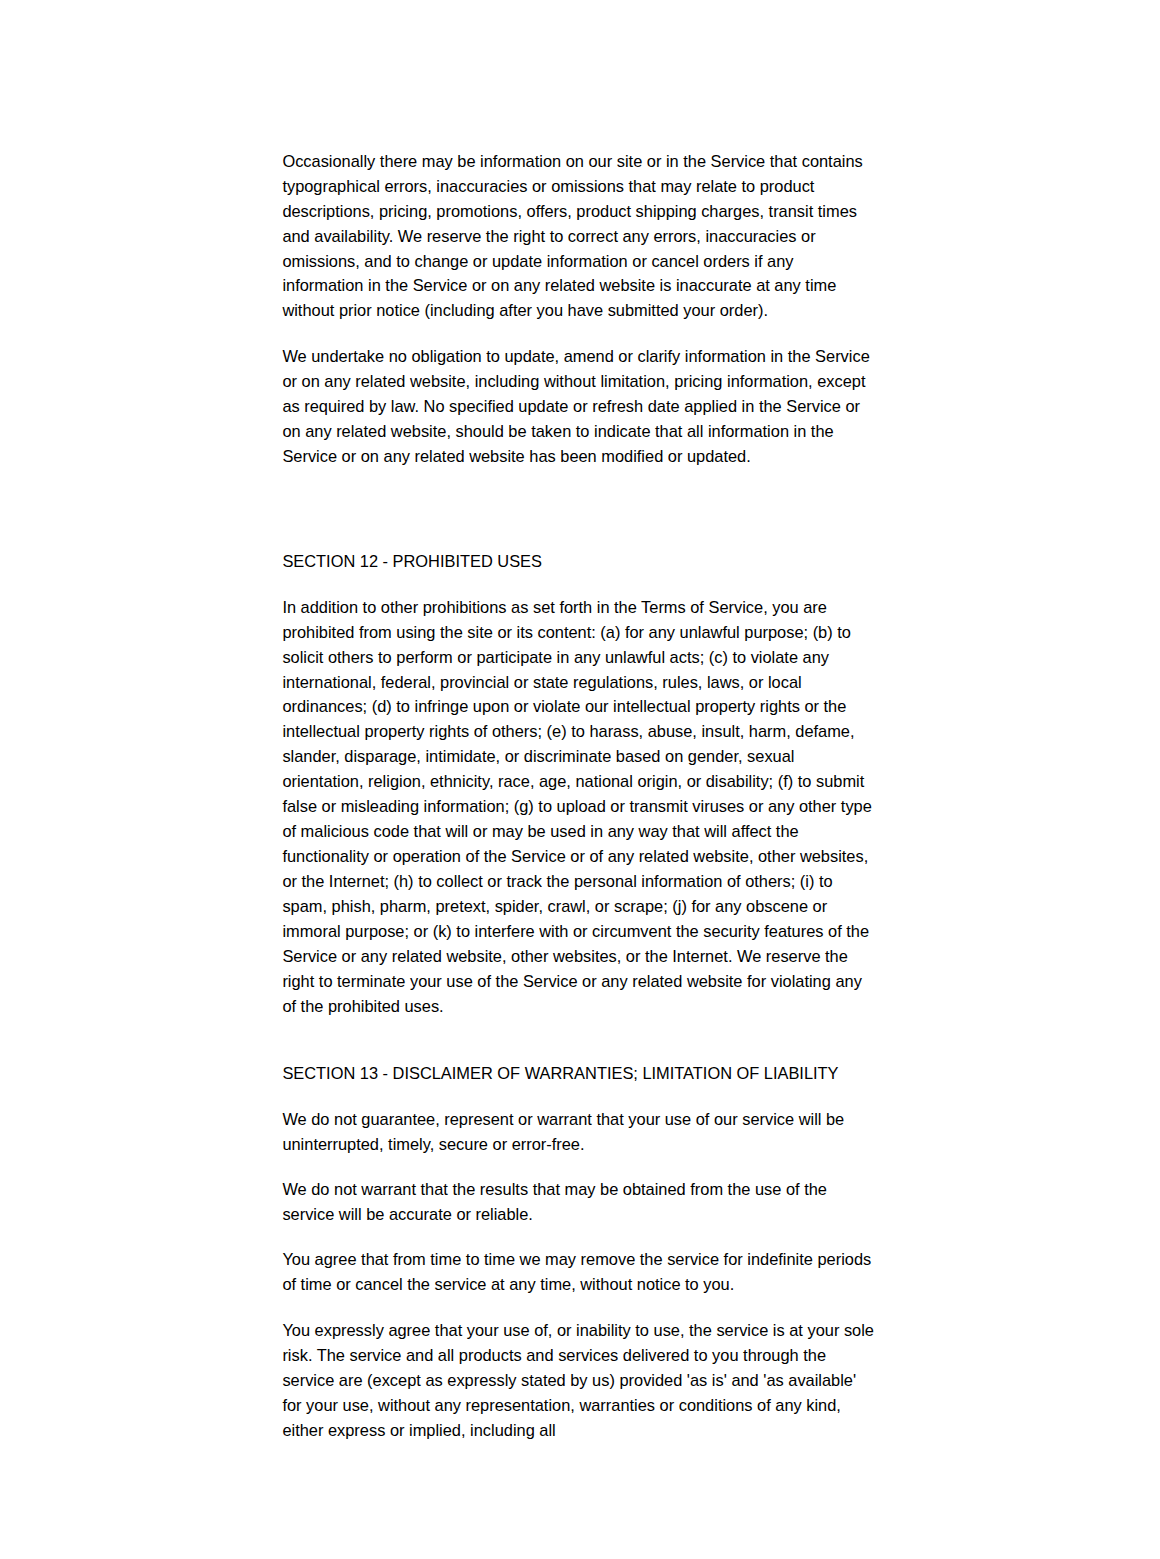Occasionally there may be information on our site or in the Service that contains typographical errors, inaccuracies or omissions that may relate to product descriptions, pricing, promotions, offers, product shipping charges, transit times and availability. We reserve the right to correct any errors, inaccuracies or omissions, and to change or update information or cancel orders if any information in the Service or on any related website is inaccurate at any time without prior notice (including after you have submitted your order).
We undertake no obligation to update, amend or clarify information in the Service or on any related website, including without limitation, pricing information, except as required by law. No specified update or refresh date applied in the Service or on any related website, should be taken to indicate that all information in the Service or on any related website has been modified or updated.
SECTION 12 - PROHIBITED USES
In addition to other prohibitions as set forth in the Terms of Service, you are prohibited from using the site or its content: (a) for any unlawful purpose; (b) to solicit others to perform or participate in any unlawful acts; (c) to violate any international, federal, provincial or state regulations, rules, laws, or local ordinances; (d) to infringe upon or violate our intellectual property rights or the intellectual property rights of others; (e) to harass, abuse, insult, harm, defame, slander, disparage, intimidate, or discriminate based on gender, sexual orientation, religion, ethnicity, race, age, national origin, or disability; (f) to submit false or misleading information; (g) to upload or transmit viruses or any other type of malicious code that will or may be used in any way that will affect the functionality or operation of the Service or of any related website, other websites, or the Internet; (h) to collect or track the personal information of others; (i) to spam, phish, pharm, pretext, spider, crawl, or scrape; (j) for any obscene or immoral purpose; or (k) to interfere with or circumvent the security features of the Service or any related website, other websites, or the Internet. We reserve the right to terminate your use of the Service or any related website for violating any of the prohibited uses.
SECTION 13 - DISCLAIMER OF WARRANTIES; LIMITATION OF LIABILITY
We do not guarantee, represent or warrant that your use of our service will be uninterrupted, timely, secure or error-free.
We do not warrant that the results that may be obtained from the use of the service will be accurate or reliable.
You agree that from time to time we may remove the service for indefinite periods of time or cancel the service at any time, without notice to you.
You expressly agree that your use of, or inability to use, the service is at your sole risk. The service and all products and services delivered to you through the service are (except as expressly stated by us) provided 'as is' and 'as available' for your use, without any representation, warranties or conditions of any kind, either express or implied, including all